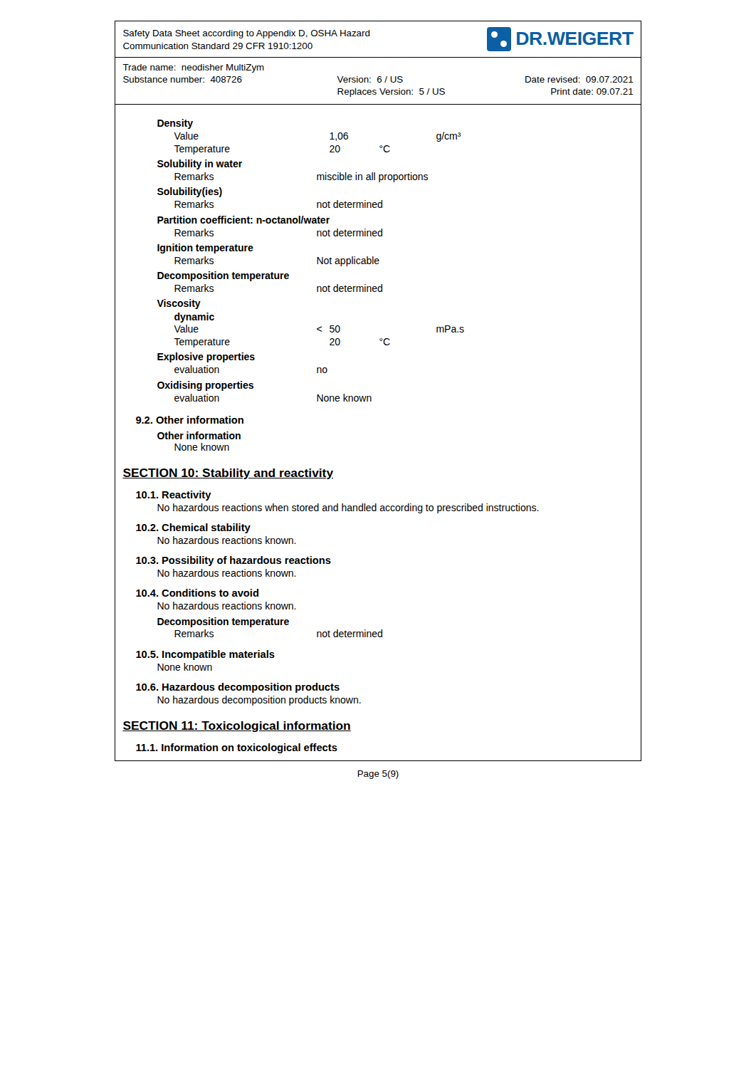Safety Data Sheet according to Appendix D, OSHA Hazard
Communication Standard 29 CFR 1910:1200
DR.WEIGERT
Trade name: neodisher MultiZym
Substance number: 408726
Version: 6 / US
Date revised: 09.07.2021
Replaces Version: 5 / US
Print date: 09.07.21
Density
Value
1,06
g/cm³
Temperature
20
°C
Solubility in water
Remarks
miscible in all proportions
Solubility(ies)
Remarks
not determined
Partition coefficient: n-octanol/water
Remarks
not determined
Ignition temperature
Remarks
Not applicable
Decomposition temperature
Remarks
not determined
Viscosity
dynamic
Value
<
50
mPa.s
Temperature
20
°C
Explosive properties
evaluation
no
Oxidising properties
evaluation
None known
9.2. Other information
Other information
None known
SECTION 10: Stability and reactivity
10.1. Reactivity
No hazardous reactions when stored and handled according to prescribed instructions.
10.2. Chemical stability
No hazardous reactions known.
10.3. Possibility of hazardous reactions
No hazardous reactions known.
10.4. Conditions to avoid
No hazardous reactions known.
Decomposition temperature
Remarks
not determined
10.5. Incompatible materials
None known
10.6. Hazardous decomposition products
No hazardous decomposition products known.
SECTION 11: Toxicological information
11.1. Information on toxicological effects
Page 5(9)